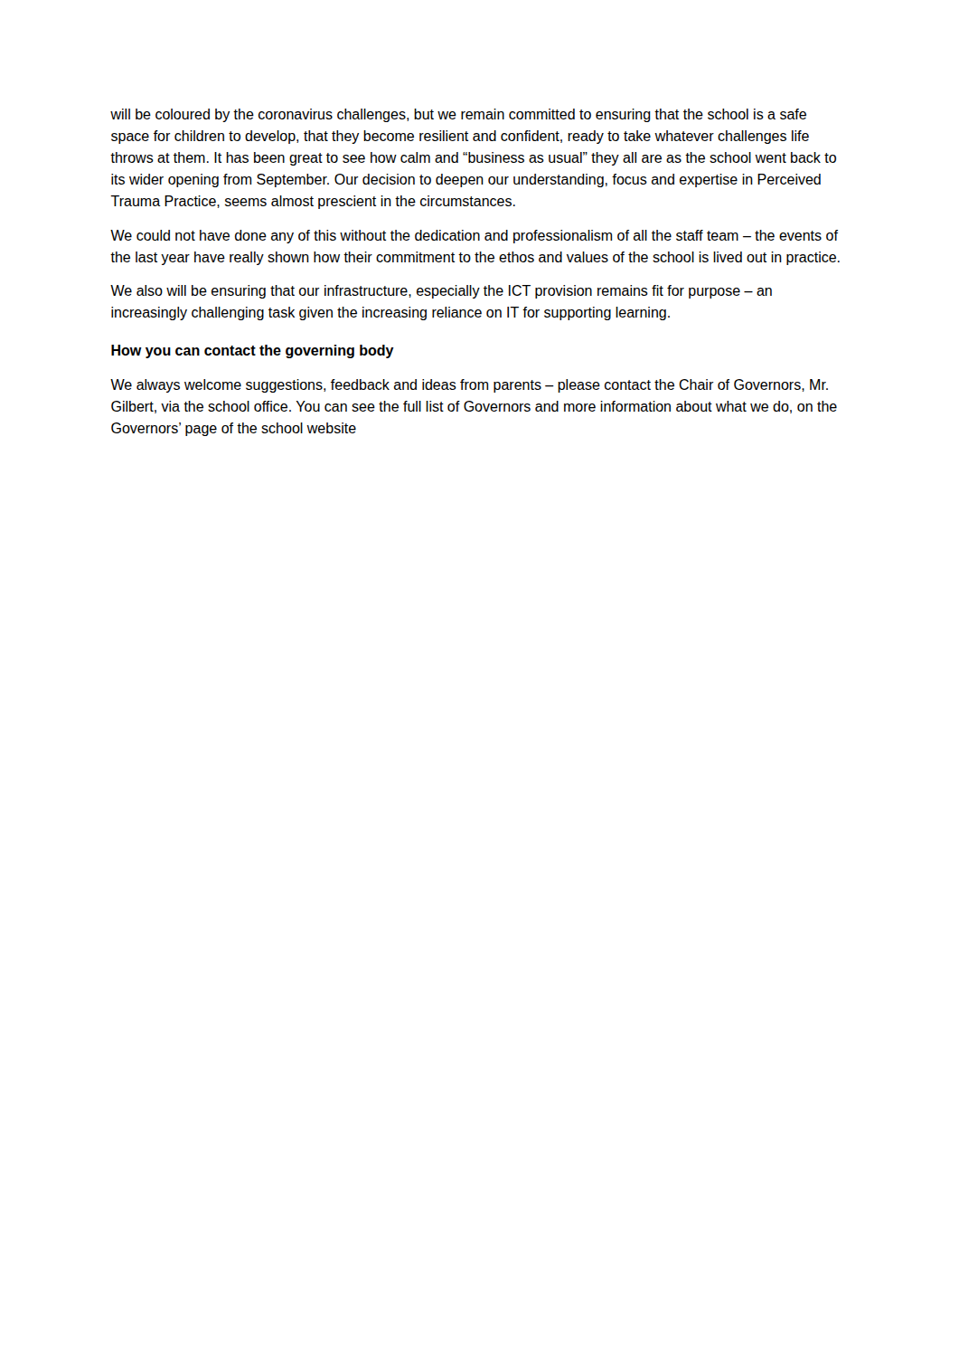will be coloured by the coronavirus challenges, but we remain committed to ensuring that the school is a safe space for children to develop, that they become resilient and confident, ready to take whatever challenges life throws at them. It has been great to see how calm and “business as usual” they all are as the school went back to its wider opening from September. Our decision to deepen our understanding, focus and expertise in Perceived Trauma Practice, seems almost prescient in the circumstances.
We could not have done any of this without the dedication and professionalism of all the staff team – the events of the last year have really shown how their commitment to the ethos and values of the school is lived out in practice.
We also will be ensuring that our infrastructure, especially the ICT provision remains fit for purpose – an increasingly challenging task given the increasing reliance on IT for supporting learning.
How you can contact the governing body
We always welcome suggestions, feedback and ideas from parents – please contact the Chair of Governors, Mr. Gilbert, via the school office. You can see the full list of Governors and more information about what we do, on the Governors’ page of the school website